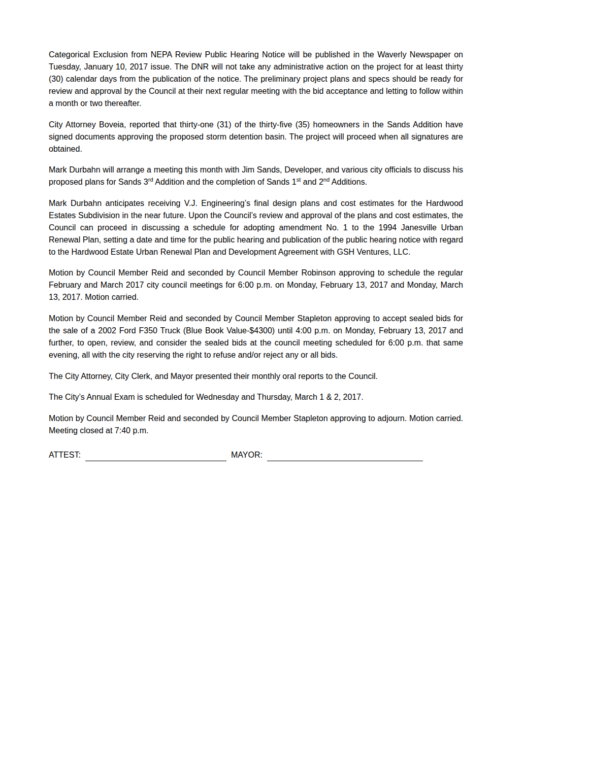Categorical Exclusion from NEPA Review Public Hearing Notice will be published in the Waverly Newspaper on Tuesday, January 10, 2017 issue. The DNR will not take any administrative action on the project for at least thirty (30) calendar days from the publication of the notice. The preliminary project plans and specs should be ready for review and approval by the Council at their next regular meeting with the bid acceptance and letting to follow within a month or two thereafter.
City Attorney Boveia, reported that thirty-one (31) of the thirty-five (35) homeowners in the Sands Addition have signed documents approving the proposed storm detention basin. The project will proceed when all signatures are obtained.
Mark Durbahn will arrange a meeting this month with Jim Sands, Developer, and various city officials to discuss his proposed plans for Sands 3rd Addition and the completion of Sands 1st and 2nd Additions.
Mark Durbahn anticipates receiving V.J. Engineering’s final design plans and cost estimates for the Hardwood Estates Subdivision in the near future. Upon the Council’s review and approval of the plans and cost estimates, the Council can proceed in discussing a schedule for adopting amendment No. 1 to the 1994 Janesville Urban Renewal Plan, setting a date and time for the public hearing and publication of the public hearing notice with regard to the Hardwood Estate Urban Renewal Plan and Development Agreement with GSH Ventures, LLC.
Motion by Council Member Reid and seconded by Council Member Robinson approving to schedule the regular February and March 2017 city council meetings for 6:00 p.m. on Monday, February 13, 2017 and Monday, March 13, 2017. Motion carried.
Motion by Council Member Reid and seconded by Council Member Stapleton approving to accept sealed bids for the sale of a 2002 Ford F350 Truck (Blue Book Value-$4300) until 4:00 p.m. on Monday, February 13, 2017 and further, to open, review, and consider the sealed bids at the council meeting scheduled for 6:00 p.m. that same evening, all with the city reserving the right to refuse and/or reject any or all bids.
The City Attorney, City Clerk, and Mayor presented their monthly oral reports to the Council.
The City’s Annual Exam is scheduled for Wednesday and Thursday, March 1 & 2, 2017.
Motion by Council Member Reid and seconded by Council Member Stapleton approving to adjourn. Motion carried. Meeting closed at 7:40 p.m.
ATTEST: MAYOR: